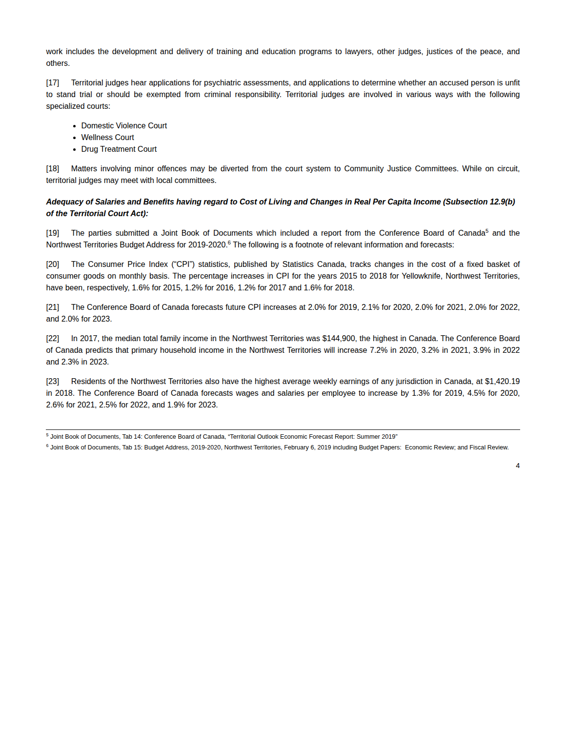work includes the development and delivery of training and education programs to lawyers, other judges, justices of the peace, and others.
[17] Territorial judges hear applications for psychiatric assessments, and applications to determine whether an accused person is unfit to stand trial or should be exempted from criminal responsibility. Territorial judges are involved in various ways with the following specialized courts:
Domestic Violence Court
Wellness Court
Drug Treatment Court
[18] Matters involving minor offences may be diverted from the court system to Community Justice Committees. While on circuit, territorial judges may meet with local committees.
Adequacy of Salaries and Benefits having regard to Cost of Living and Changes in Real Per Capita Income (Subsection 12.9(b) of the Territorial Court Act):
[19] The parties submitted a Joint Book of Documents which included a report from the Conference Board of Canada5 and the Northwest Territories Budget Address for 2019-2020.6 The following is a footnote of relevant information and forecasts:
[20] The Consumer Price Index (“CPI”) statistics, published by Statistics Canada, tracks changes in the cost of a fixed basket of consumer goods on monthly basis. The percentage increases in CPI for the years 2015 to 2018 for Yellowknife, Northwest Territories, have been, respectively, 1.6% for 2015, 1.2% for 2016, 1.2% for 2017 and 1.6% for 2018.
[21] The Conference Board of Canada forecasts future CPI increases at 2.0% for 2019, 2.1% for 2020, 2.0% for 2021, 2.0% for 2022, and 2.0% for 2023.
[22] In 2017, the median total family income in the Northwest Territories was $144,900, the highest in Canada. The Conference Board of Canada predicts that primary household income in the Northwest Territories will increase 7.2% in 2020, 3.2% in 2021, 3.9% in 2022 and 2.3% in 2023.
[23] Residents of the Northwest Territories also have the highest average weekly earnings of any jurisdiction in Canada, at $1,420.19 in 2018. The Conference Board of Canada forecasts wages and salaries per employee to increase by 1.3% for 2019, 4.5% for 2020, 2.6% for 2021, 2.5% for 2022, and 1.9% for 2023.
5 Joint Book of Documents, Tab 14: Conference Board of Canada, “Territorial Outlook Economic Forecast Report: Summer 2019”
6 Joint Book of Documents, Tab 15: Budget Address, 2019-2020, Northwest Territories, February 6, 2019 including Budget Papers: Economic Review; and Fiscal Review.
4